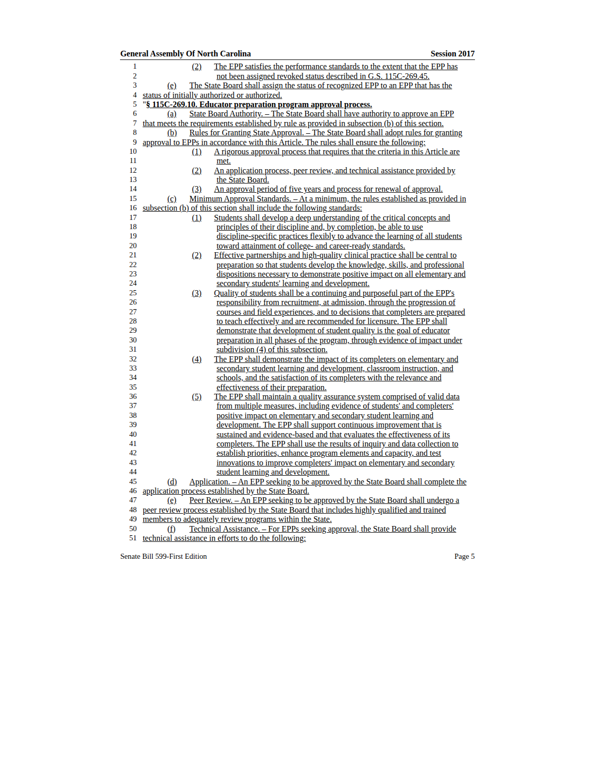General Assembly Of North Carolina
Session 2017
(2) The EPP satisfies the performance standards to the extent that the EPP has
not been assigned revoked status described in G.S. 115C-269.45.
(e) The State Board shall assign the status of recognized EPP to an EPP that has the
status of initially authorized or authorized.
"§ 115C-269.10. Educator preparation program approval process.
(a) State Board Authority. – The State Board shall have authority to approve an EPP
that meets the requirements established by rule as provided in subsection (b) of this section.
(b) Rules for Granting State Approval. – The State Board shall adopt rules for granting
approval to EPPs in accordance with this Article. The rules shall ensure the following:
(1) A rigorous approval process that requires that the criteria in this Article are
met.
(2) An application process, peer review, and technical assistance provided by
the State Board.
(3) An approval period of five years and process for renewal of approval.
(c) Minimum Approval Standards. – At a minimum, the rules established as provided in
subsection (b) of this section shall include the following standards:
(1) Students shall develop a deep understanding of the critical concepts and
principles of their discipline and, by completion, be able to use
discipline-specific practices flexibly to advance the learning of all students
toward attainment of college- and career-ready standards.
(2) Effective partnerships and high-quality clinical practice shall be central to
preparation so that students develop the knowledge, skills, and professional
dispositions necessary to demonstrate positive impact on all elementary and
secondary students' learning and development.
(3) Quality of students shall be a continuing and purposeful part of the EPP's
responsibility from recruitment, at admission, through the progression of
courses and field experiences, and to decisions that completers are prepared
to teach effectively and are recommended for licensure. The EPP shall
demonstrate that development of student quality is the goal of educator
preparation in all phases of the program, through evidence of impact under
subdivision (4) of this subsection.
(4) The EPP shall demonstrate the impact of its completers on elementary and
secondary student learning and development, classroom instruction, and
schools, and the satisfaction of its completers with the relevance and
effectiveness of their preparation.
(5) The EPP shall maintain a quality assurance system comprised of valid data
from multiple measures, including evidence of students' and completers'
positive impact on elementary and secondary student learning and
development. The EPP shall support continuous improvement that is
sustained and evidence-based and that evaluates the effectiveness of its
completers. The EPP shall use the results of inquiry and data collection to
establish priorities, enhance program elements and capacity, and test
innovations to improve completers' impact on elementary and secondary
student learning and development.
(d) Application. – An EPP seeking to be approved by the State Board shall complete the
application process established by the State Board.
(e) Peer Review. – An EPP seeking to be approved by the State Board shall undergo a
peer review process established by the State Board that includes highly qualified and trained
members to adequately review programs within the State.
(f) Technical Assistance. – For EPPs seeking approval, the State Board shall provide
technical assistance in efforts to do the following:
Senate Bill 599-First Edition
Page 5